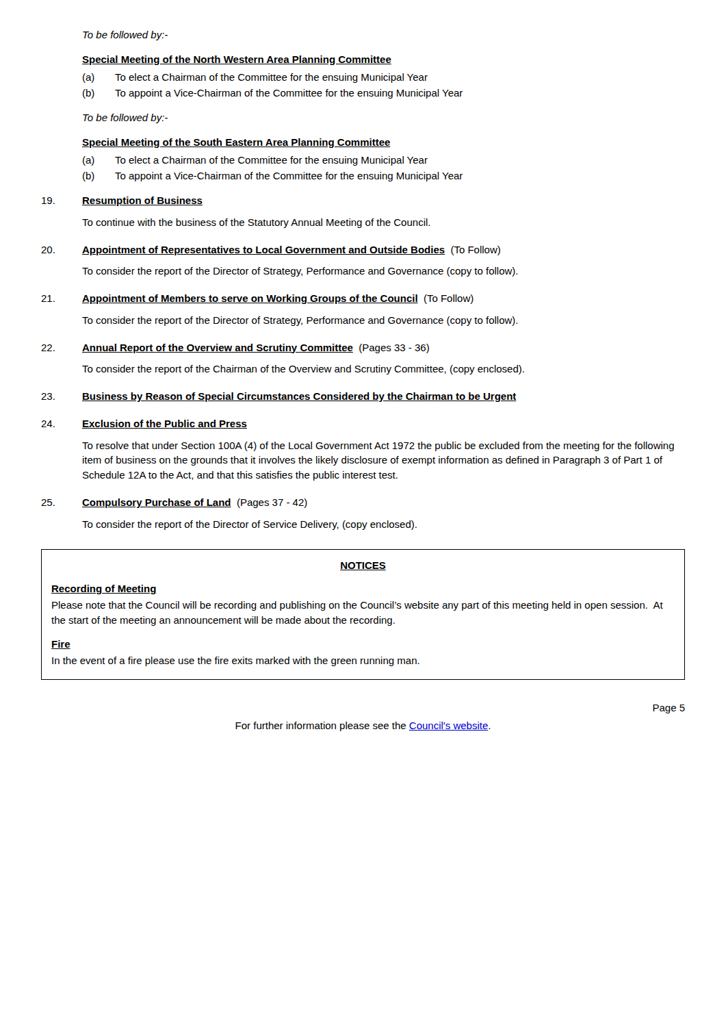To be followed by:-
Special Meeting of the North Western Area Planning Committee
(a) To elect a Chairman of the Committee for the ensuing Municipal Year
(b) To appoint a Vice-Chairman of the Committee for the ensuing Municipal Year
To be followed by:-
Special Meeting of the South Eastern Area Planning Committee
(a) To elect a Chairman of the Committee for the ensuing Municipal Year
(b) To appoint a Vice-Chairman of the Committee for the ensuing Municipal Year
Resumption of Business
To continue with the business of the Statutory Annual Meeting of the Council.
Appointment of Representatives to Local Government and Outside Bodies (To Follow)
To consider the report of the Director of Strategy, Performance and Governance (copy to follow).
Appointment of Members to serve on Working Groups of the Council (To Follow)
To consider the report of the Director of Strategy, Performance and Governance (copy to follow).
Annual Report of the Overview and Scrutiny Committee (Pages 33 - 36)
To consider the report of the Chairman of the Overview and Scrutiny Committee, (copy enclosed).
Business by Reason of Special Circumstances Considered by the Chairman to be Urgent
Exclusion of the Public and Press
To resolve that under Section 100A (4) of the Local Government Act 1972 the public be excluded from the meeting for the following item of business on the grounds that it involves the likely disclosure of exempt information as defined in Paragraph 3 of Part 1 of Schedule 12A to the Act, and that this satisfies the public interest test.
Compulsory Purchase of Land (Pages 37 - 42)
To consider the report of the Director of Service Delivery, (copy enclosed).
NOTICES
Recording of Meeting
Please note that the Council will be recording and publishing on the Council’s website any part of this meeting held in open session. At the start of the meeting an announcement will be made about the recording.
Fire
In the event of a fire please use the fire exits marked with the green running man.
Page 5 For further information please see the Council's website.